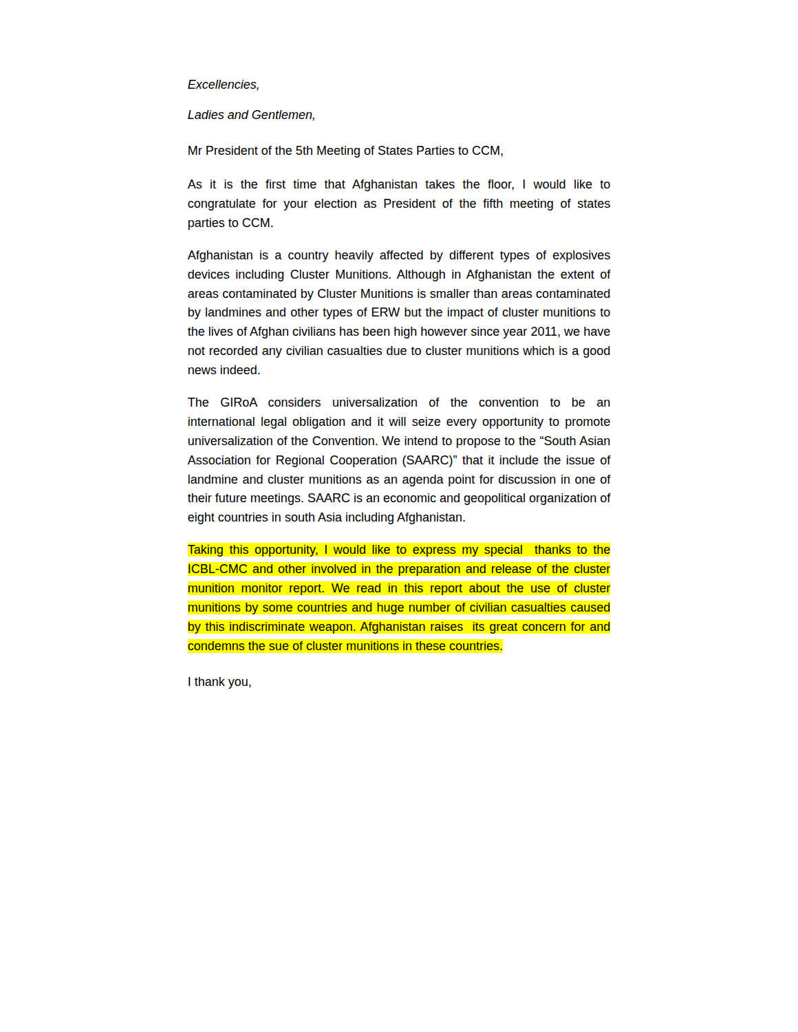Excellencies,
Ladies and Gentlemen,
Mr President of the 5th Meeting of States Parties to CCM,
As it is the first time that Afghanistan takes the floor, I would like to congratulate for your election as President of the fifth meeting of states parties to CCM.
Afghanistan is a country heavily affected by different types of explosives devices including Cluster Munitions. Although in Afghanistan the extent of areas contaminated by Cluster Munitions is smaller than areas contaminated by landmines and other types of ERW but the impact of cluster munitions to the lives of Afghan civilians has been high however since year 2011, we have not recorded any civilian casualties due to cluster munitions which is a good news indeed.
The GIRoA considers universalization of the convention to be an international legal obligation and it will seize every opportunity to promote universalization of the Convention. We intend to propose to the “South Asian Association for Regional Cooperation (SAARC)” that it include the issue of landmine and cluster munitions as an agenda point for discussion in one of their future meetings. SAARC is an economic and geopolitical organization of eight countries in south Asia including Afghanistan.
Taking this opportunity, I would like to express my special thanks to the ICBL-CMC and other involved in the preparation and release of the cluster munition monitor report. We read in this report about the use of cluster munitions by some countries and huge number of civilian casualties caused by this indiscriminate weapon. Afghanistan raises its great concern for and condemns the sue of cluster munitions in these countries.
I thank you,